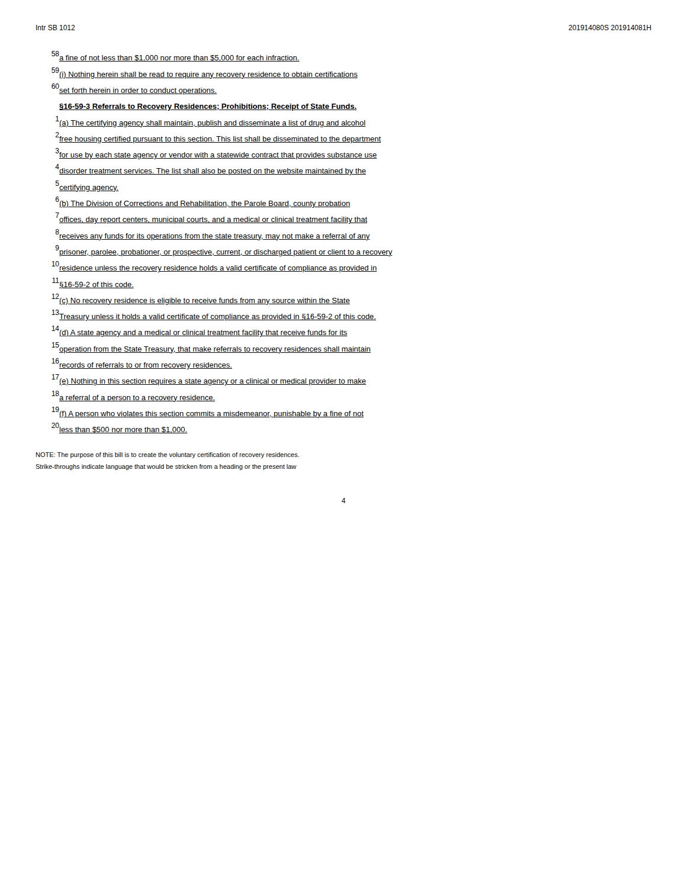Intr SB 1012
201914080S 201914081H
| 58 | a fine of not less than $1,000 nor more than $5,000 for each infraction. |
| 59 | (i) Nothing herein shall be read to require any recovery residence to obtain certifications |
| 60 | set forth herein in order to conduct operations. |
| | §16-59-3 Referrals to Recovery Residences; Prohibitions; Receipt of State Funds. |
| 1 | (a) The certifying agency shall maintain, publish and disseminate a list of drug and alcohol |
| 2 | free housing certified pursuant to this section. This list shall be disseminated to the department |
| 3 | for use by each state agency or vendor with a statewide contract that provides substance use |
| 4 | disorder treatment services. The list shall also be posted on the website maintained by the |
| 5 | certifying agency. |
| 6 | (b) The Division of Corrections and Rehabilitation, the Parole Board, county probation |
| 7 | offices, day report centers, municipal courts, and a medical or clinical treatment facility that |
| 8 | receives any funds for its operations from the state treasury, may not make a referral of any |
| 9 | prisoner, parolee, probationer, or prospective, current, or discharged patient or client to a recovery |
| 10 | residence unless the recovery residence holds a valid certificate of compliance as provided in |
| 11 | §16-59-2 of this code. |
| 12 | (c) No recovery residence is eligible to receive funds from any source within the State |
| 13 | Treasury unless it holds a valid certificate of compliance as provided in §16-59-2 of this code. |
| 14 | (d) A state agency and a medical or clinical treatment facility that receive funds for its |
| 15 | operation from the State Treasury, that make referrals to recovery residences shall maintain |
| 16 | records of referrals to or from recovery residences. |
| 17 | (e) Nothing in this section requires a state agency or a clinical or medical provider to make |
| 18 | a referral of a person to a recovery residence. |
| 19 | (f) A person who violates this section commits a misdemeanor, punishable by a fine of not |
| 20 | less than $500 nor more than $1,000. |
NOTE: The purpose of this bill is to create the voluntary certification of recovery residences.
Strike-throughs indicate language that would be stricken from a heading or the present law
4